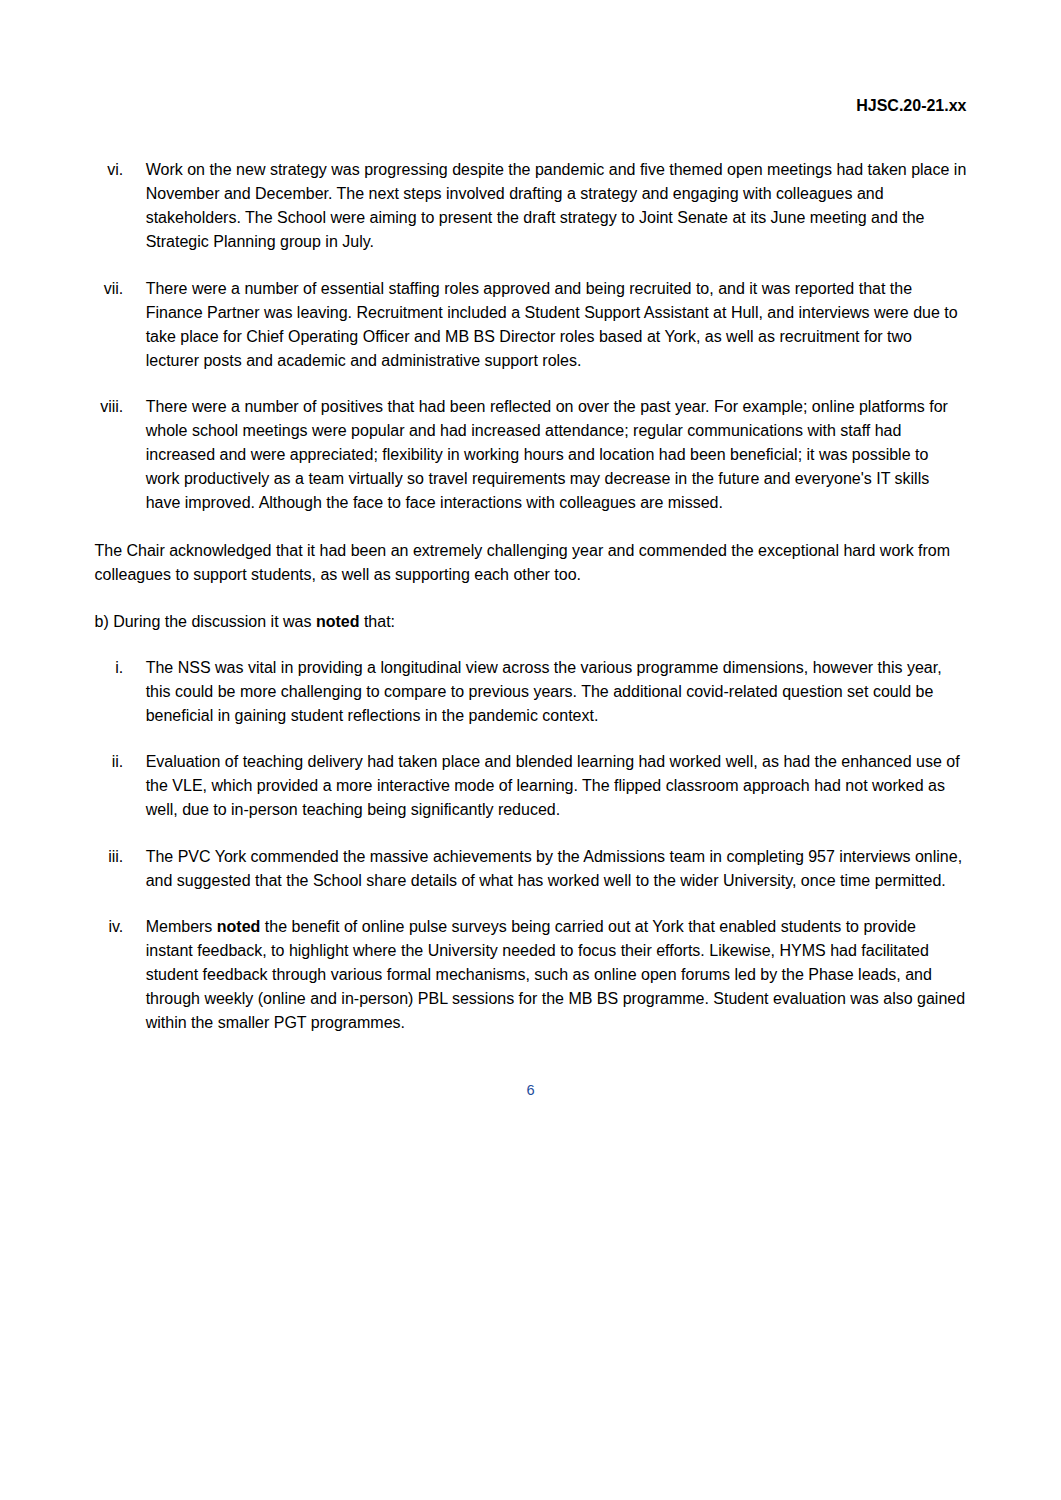HJSC.20-21.xx
vi. Work on the new strategy was progressing despite the pandemic and five themed open meetings had taken place in November and December. The next steps involved drafting a strategy and engaging with colleagues and stakeholders. The School were aiming to present the draft strategy to Joint Senate at its June meeting and the Strategic Planning group in July.
vii. There were a number of essential staffing roles approved and being recruited to, and it was reported that the Finance Partner was leaving. Recruitment included a Student Support Assistant at Hull, and interviews were due to take place for Chief Operating Officer and MB BS Director roles based at York, as well as recruitment for two lecturer posts and academic and administrative support roles.
viii. There were a number of positives that had been reflected on over the past year. For example; online platforms for whole school meetings were popular and had increased attendance; regular communications with staff had increased and were appreciated; flexibility in working hours and location had been beneficial; it was possible to work productively as a team virtually so travel requirements may decrease in the future and everyone's IT skills have improved. Although the face to face interactions with colleagues are missed.
The Chair acknowledged that it had been an extremely challenging year and commended the exceptional hard work from colleagues to support students, as well as supporting each other too.
b) During the discussion it was noted that:
i. The NSS was vital in providing a longitudinal view across the various programme dimensions, however this year, this could be more challenging to compare to previous years. The additional covid-related question set could be beneficial in gaining student reflections in the pandemic context.
ii. Evaluation of teaching delivery had taken place and blended learning had worked well, as had the enhanced use of the VLE, which provided a more interactive mode of learning. The flipped classroom approach had not worked as well, due to in-person teaching being significantly reduced.
iii. The PVC York commended the massive achievements by the Admissions team in completing 957 interviews online, and suggested that the School share details of what has worked well to the wider University, once time permitted.
iv. Members noted the benefit of online pulse surveys being carried out at York that enabled students to provide instant feedback, to highlight where the University needed to focus their efforts. Likewise, HYMS had facilitated student feedback through various formal mechanisms, such as online open forums led by the Phase leads, and through weekly (online and in-person) PBL sessions for the MB BS programme. Student evaluation was also gained within the smaller PGT programmes.
6